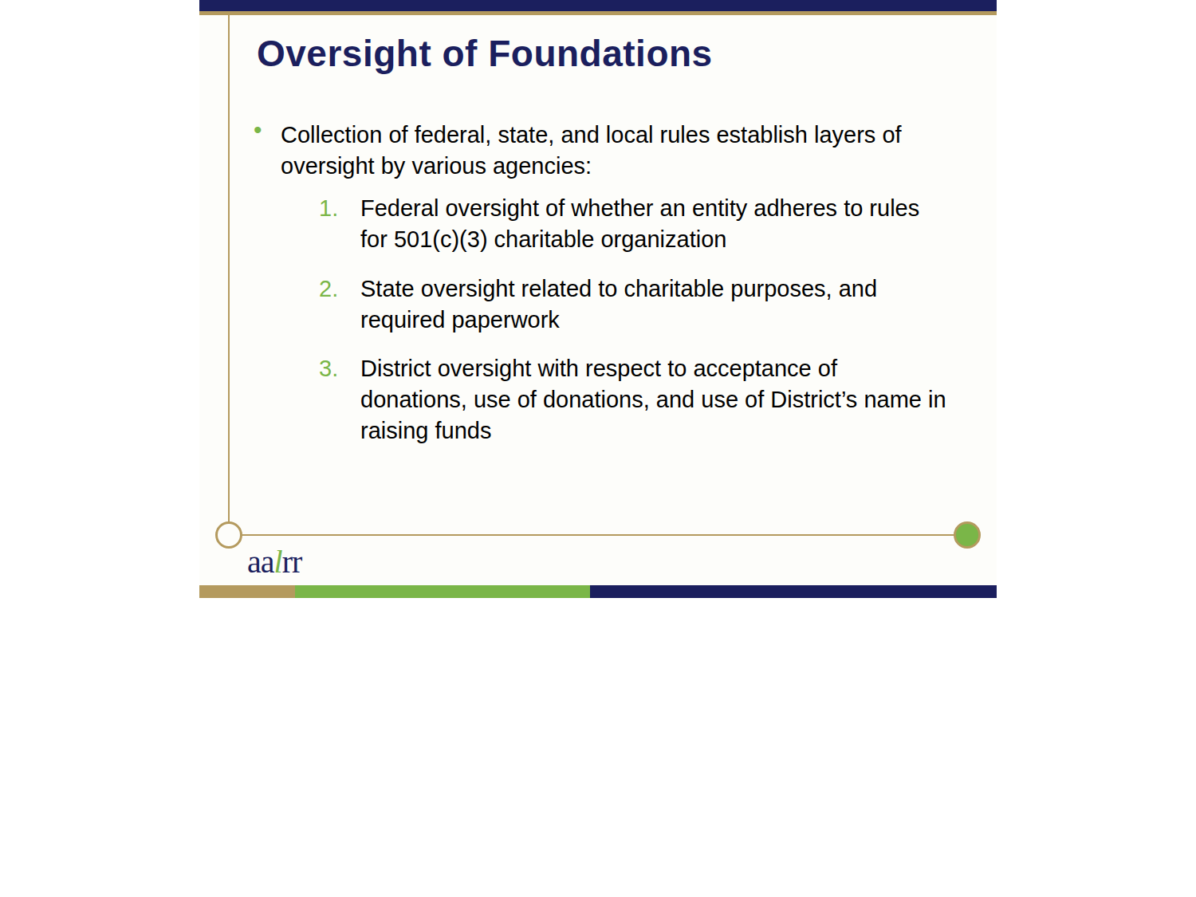Oversight of Foundations
Collection of federal, state, and local rules establish layers of oversight by various agencies:
Federal oversight of whether an entity adheres to rules for 501(c)(3) charitable organization
State oversight related to charitable purposes, and required paperwork
District oversight with respect to acceptance of donations, use of donations, and use of District’s name in raising funds
aalrr